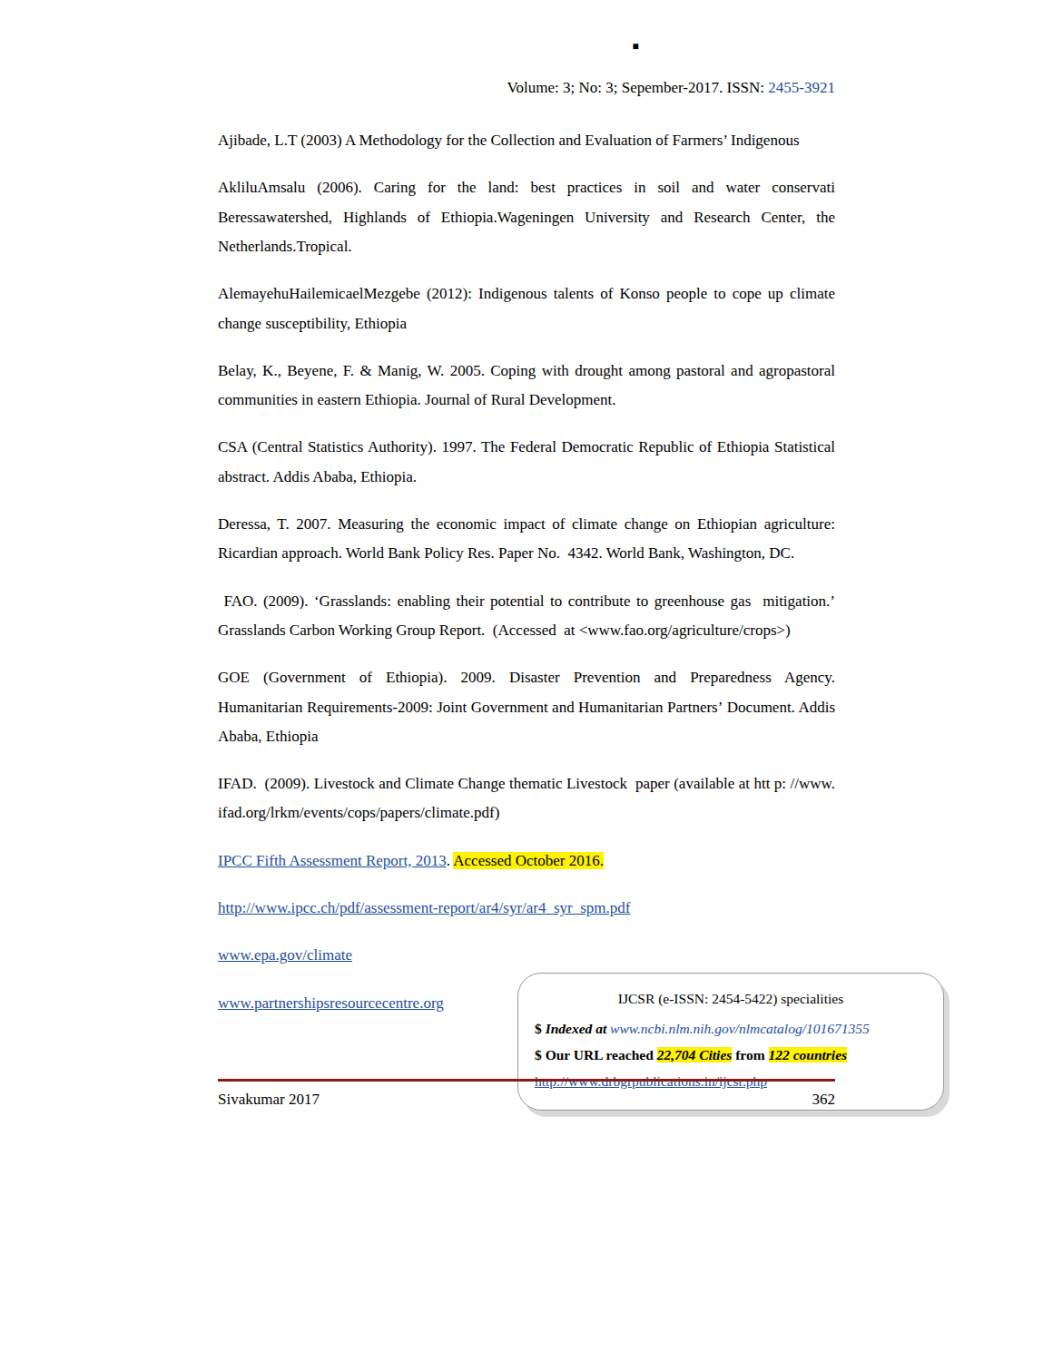■
Volume: 3; No: 3; Sepember-2017. ISSN: 2455-3921
Ajibade, L.T (2003) A Methodology for the Collection and Evaluation of Farmers’ Indigenous
AkliluAmsalu (2006). Caring for the land: best practices in soil and water conservati Beressawatershed, Highlands of Ethiopia.Wageningen University and Research Center, the Netherlands.Tropical.
AlemayehuHailemicaelMezgebe (2012): Indigenous talents of Konso people to cope up climate change susceptibility, Ethiopia
Belay, K., Beyene, F. & Manig, W. 2005. Coping with drought among pastoral and agropastoral communities in eastern Ethiopia. Journal of Rural Development.
CSA (Central Statistics Authority). 1997. The Federal Democratic Republic of Ethiopia Statistical abstract. Addis Ababa, Ethiopia.
Deressa, T. 2007. Measuring the economic impact of climate change on Ethiopian agriculture: Ricardian approach. World Bank Policy Res. Paper No. 4342. World Bank, Washington, DC.
FAO. (2009). ‘Grasslands: enabling their potential to contribute to greenhouse gas mitigation.’ Grasslands Carbon Working Group Report. (Accessed at <www.fao.org/agriculture/crops>)
GOE (Government of Ethiopia). 2009. Disaster Prevention and Preparedness Agency. Humanitarian Requirements-2009: Joint Government and Humanitarian Partnersʼ Document. Addis Ababa, Ethiopia
IFAD. (2009). Livestock and Climate Change thematic Livestock paper (available at htt p: //www. ifad.org/lrkm/events/cops/papers/climate.pdf)
IPCC Fifth Assessment Report, 2013. Accessed October 2016.
http://www.ipcc.ch/pdf/assessment-report/ar4/syr/ar4_syr_spm.pdf
www.epa.gov/climate
www.partnershipsresourcecentre.org
IJCSR (e-ISSN: 2454-5422) specialities
$ Indexed at www.ncbi.nlm.nih.gov/nlmcatalog/101671355
$ Our URL reached 22,704 Cities from 122 countries
http://www.drbgrpublications.in/ijcsr.php
Sivakumar 2017
362